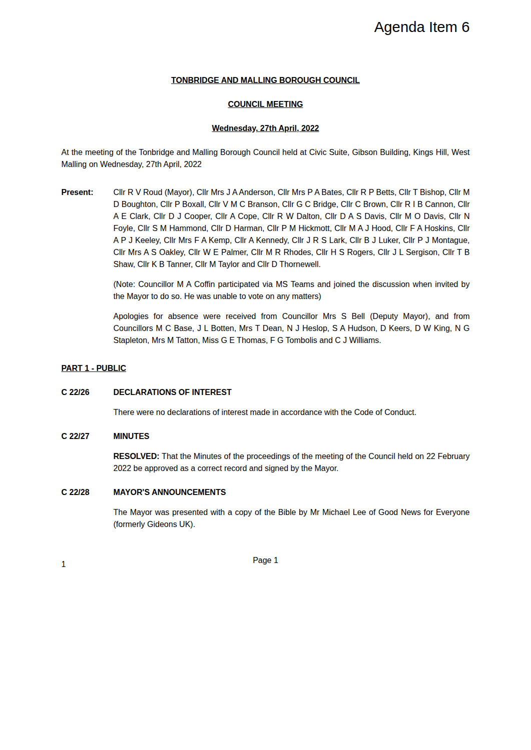Agenda Item 6
TONBRIDGE AND MALLING BOROUGH COUNCIL
COUNCIL MEETING
Wednesday, 27th April, 2022
At the meeting of the Tonbridge and Malling Borough Council held at Civic Suite, Gibson Building, Kings Hill, West Malling on Wednesday, 27th April, 2022
Present:
Cllr R V Roud (Mayor), Cllr Mrs J A Anderson, Cllr Mrs P A Bates, Cllr R P Betts, Cllr T Bishop, Cllr M D Boughton, Cllr P Boxall, Cllr V M C Branson, Cllr G C Bridge, Cllr C Brown, Cllr R I B Cannon, Cllr A E Clark, Cllr D J Cooper, Cllr A Cope, Cllr R W Dalton, Cllr D A S Davis, Cllr M O Davis, Cllr N Foyle, Cllr S M Hammond, Cllr D Harman, Cllr P M Hickmott, Cllr M A J Hood, Cllr F A Hoskins, Cllr A P J Keeley, Cllr Mrs F A Kemp, Cllr A Kennedy, Cllr J R S Lark, Cllr B J Luker, Cllr P J Montague, Cllr Mrs A S Oakley, Cllr W E Palmer, Cllr M R Rhodes, Cllr H S Rogers, Cllr J L Sergison, Cllr T B Shaw, Cllr K B Tanner, Cllr M Taylor and Cllr D Thornewell.
(Note: Councillor M A Coffin participated via MS Teams and joined the discussion when invited by the Mayor to do so. He was unable to vote on any matters)
Apologies for absence were received from Councillor Mrs S Bell (Deputy Mayor), and from Councillors M C Base, J L Botten, Mrs T Dean, N J Heslop, S A Hudson, D Keers, D W King, N G Stapleton, Mrs M Tatton, Miss G E Thomas, F G Tombolis and C J Williams.
PART 1 - PUBLIC
C 22/26
Declarations of Interest
There were no declarations of interest made in accordance with the Code of Conduct.
C 22/27
Minutes
RESOLVED: That the Minutes of the proceedings of the meeting of the Council held on 22 February 2022 be approved as a correct record and signed by the Mayor.
C 22/28
Mayor's Announcements
The Mayor was presented with a copy of the Bible by Mr Michael Lee of Good News for Everyone (formerly Gideons UK).
1
Page 1